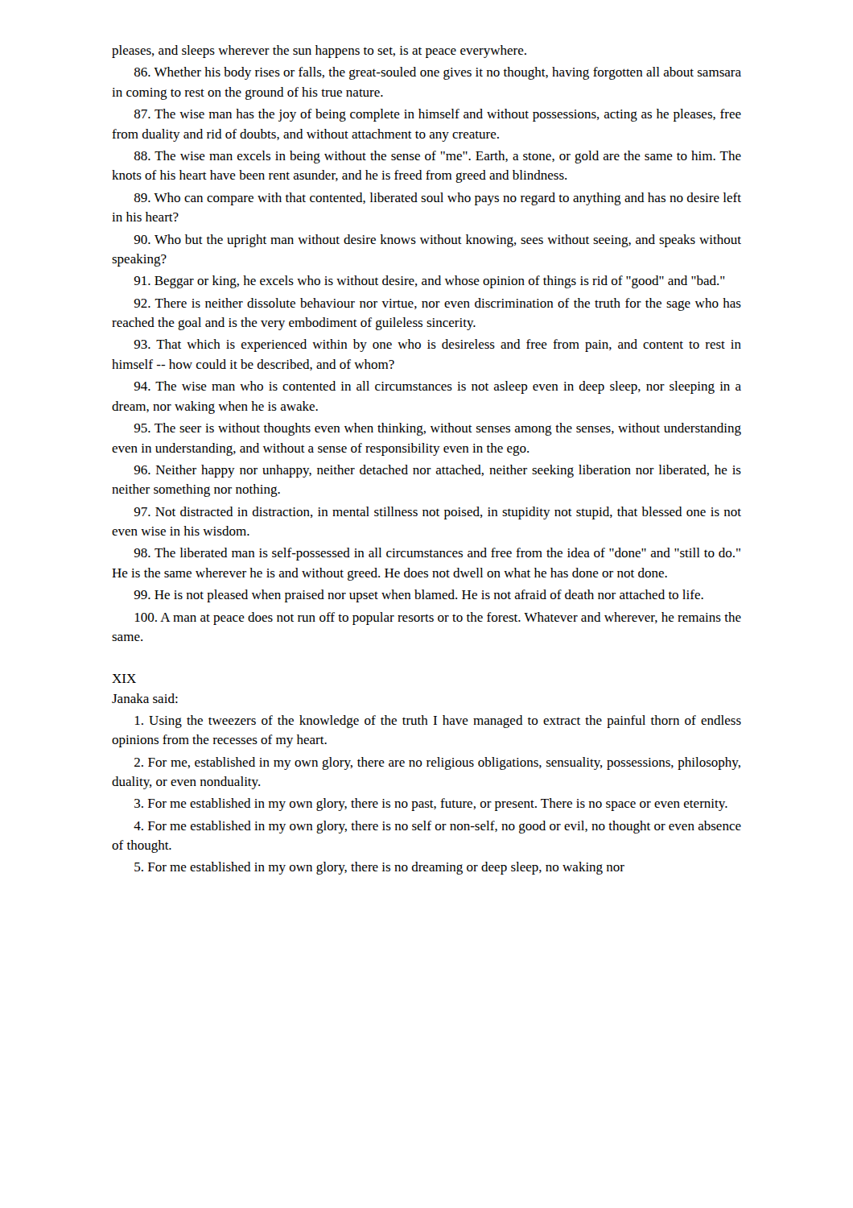pleases, and sleeps wherever the sun happens to set, is at peace everywhere.
86. Whether his body rises or falls, the great-souled one gives it no thought, having forgotten all about samsara in coming to rest on the ground of his true nature.
87. The wise man has the joy of being complete in himself and without possessions, acting as he pleases, free from duality and rid of doubts, and without attachment to any creature.
88. The wise man excels in being without the sense of "me". Earth, a stone, or gold are the same to him. The knots of his heart have been rent asunder, and he is freed from greed and blindness.
89. Who can compare with that contented, liberated soul who pays no regard to anything and has no desire left in his heart?
90. Who but the upright man without desire knows without knowing, sees without seeing, and speaks without speaking?
91. Beggar or king, he excels who is without desire, and whose opinion of things is rid of "good" and "bad."
92. There is neither dissolute behaviour nor virtue, nor even discrimination of the truth for the sage who has reached the goal and is the very embodiment of guileless sincerity.
93. That which is experienced within by one who is desireless and free from pain, and content to rest in himself -- how could it be described, and of whom?
94. The wise man who is contented in all circumstances is not asleep even in deep sleep, nor sleeping in a dream, nor waking when he is awake.
95. The seer is without thoughts even when thinking, without senses among the senses, without understanding even in understanding, and without a sense of responsibility even in the ego.
96. Neither happy nor unhappy, neither detached nor attached, neither seeking liberation nor liberated, he is neither something nor nothing.
97. Not distracted in distraction, in mental stillness not poised, in stupidity not stupid, that blessed one is not even wise in his wisdom.
98. The liberated man is self-possessed in all circumstances and free from the idea of "done" and "still to do." He is the same wherever he is and without greed. He does not dwell on what he has done or not done.
99. He is not pleased when praised nor upset when blamed. He is not afraid of death nor attached to life.
100. A man at peace does not run off to popular resorts or to the forest. Whatever and wherever, he remains the same.
XIX
Janaka said:
1. Using the tweezers of the knowledge of the truth I have managed to extract the painful thorn of endless opinions from the recesses of my heart.
2. For me, established in my own glory, there are no religious obligations, sensuality, possessions, philosophy, duality, or even nonduality.
3. For me established in my own glory, there is no past, future, or present. There is no space or even eternity.
4. For me established in my own glory, there is no self or non-self, no good or evil, no thought or even absence of thought.
5. For me established in my own glory, there is no dreaming or deep sleep, no waking nor